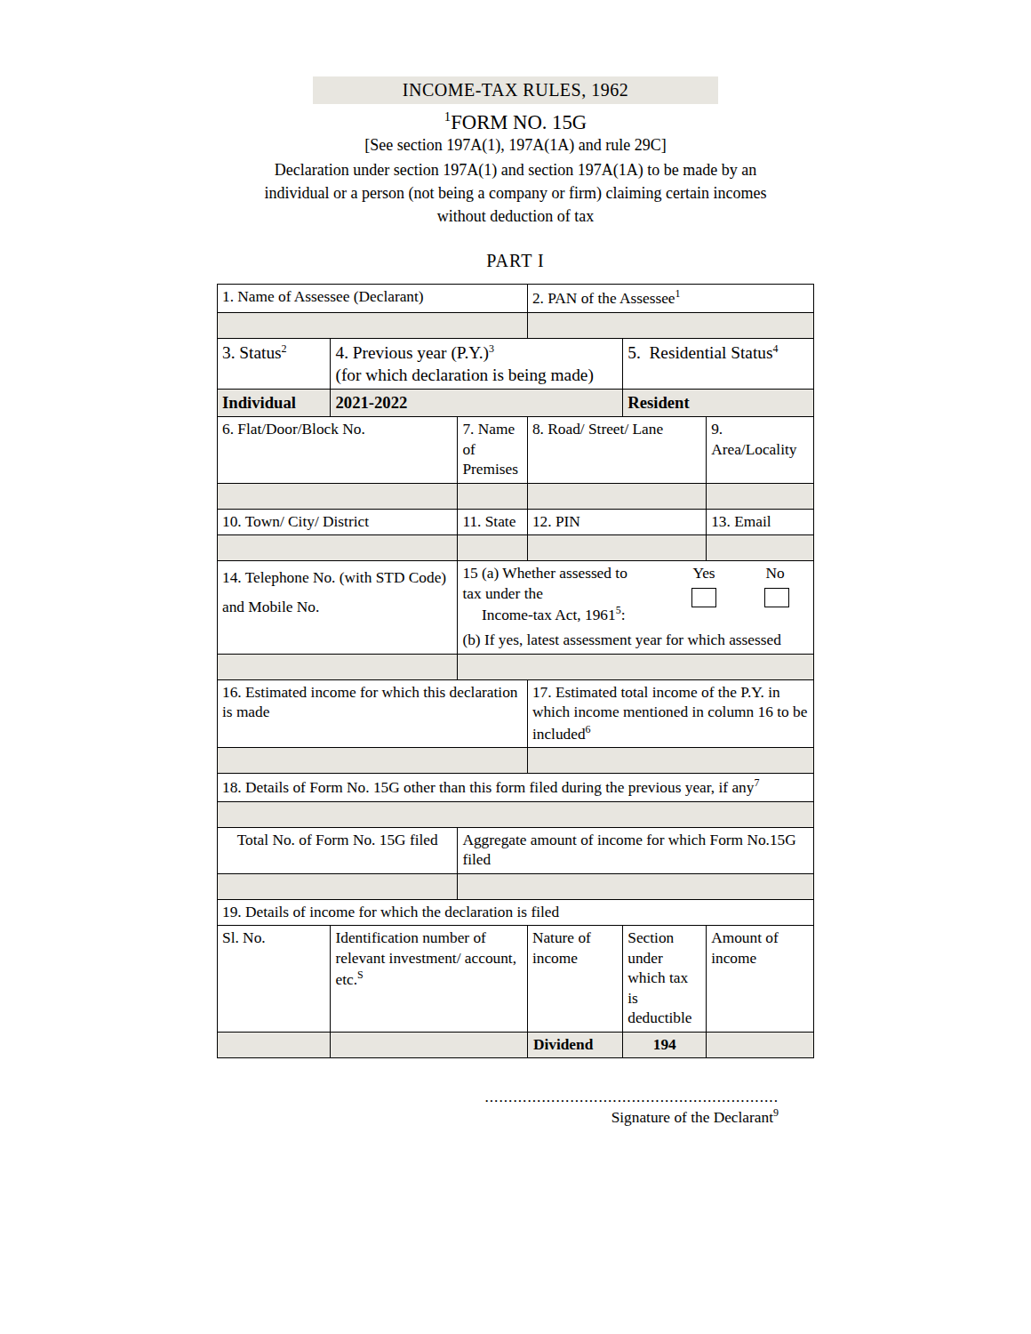INCOME-TAX RULES, 1962
1FORM NO. 15G
[See section 197A(1), 197A(1A) and rule 29C]
Declaration under section 197A(1) and section 197A(1A) to be made by an individual or a person (not being a company or firm) claiming certain incomes without deduction of tax
PART I
| 1. Name of Assessee (Declarant) | 2. PAN of the Assessee 1 |
| 3. Status 2 | 4. Previous year (P.Y.) 3 (for which declaration is being made) | 5. Residential Status 4 |
| Individual | 2021-2022 | Resident |
| 6. Flat/Door/Block No. | 7. Name of Premises | 8. Road/ Street/ Lane | 9. Area/Locality |
| 10. Town/ City/ District | 11. State | 12. PIN | 13. Email |
| 14. Telephone No. (with STD Code) and Mobile No. | 15 (a) Whether assessed to tax under the Income-tax Act, 1961 5 : Yes No (b) If yes, latest assessment year for which assessed |
| 16. Estimated income for which this declaration is made | 17. Estimated total income of the P.Y. in which income mentioned in column 16 to be included 6 |
| 18. Details of Form No. 15G other than this form filed during the previous year, if any 7 |
| Total No. of Form No. 15G filed | Aggregate amount of income for which Form No.15G filed |
| 19. Details of income for which the declaration is filed |
| Sl. No. | Identification number of relevant investment/ account, etc. S | Nature of income | Section under which tax is deductible | Amount of income |
| | | Dividend | 194 | |
..............................................................
Signature of the Declarant9